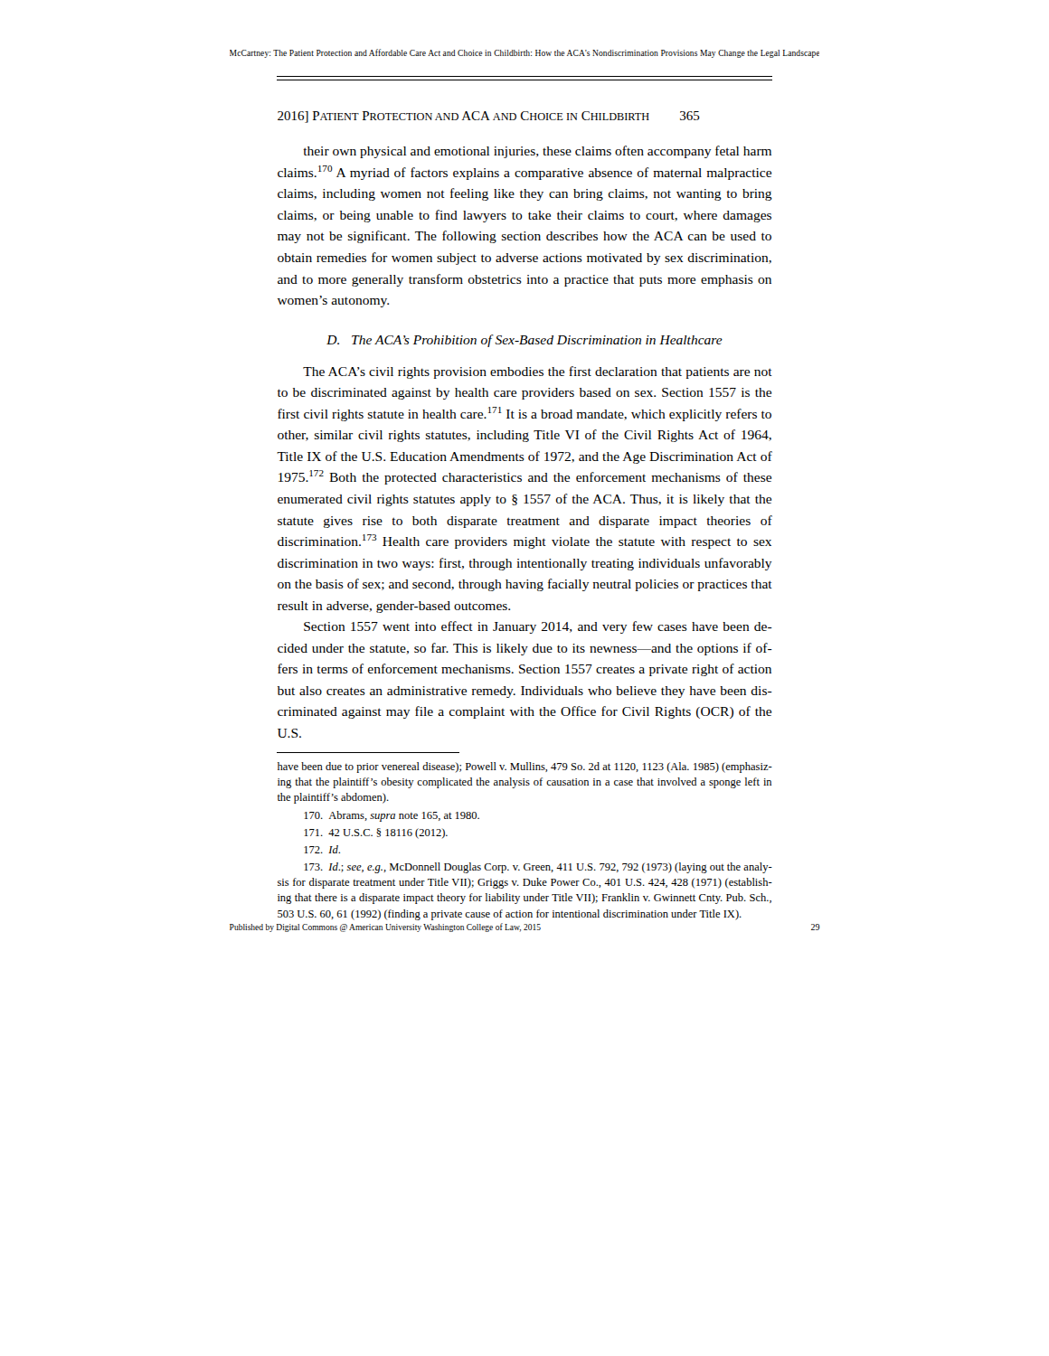McCartney: The Patient Protection and Affordable Care Act and Choice in Childbirth: How the ACA's Nondiscrimination Provisions May Change the Legal Landscape of Childbirth
2016] PATIENT PROTECTION AND ACA AND CHOICE IN CHILDBIRTH 365
their own physical and emotional injuries, these claims often accompany fetal harm claims.170 A myriad of factors explains a comparative absence of maternal malpractice claims, including women not feeling like they can bring claims, not wanting to bring claims, or being unable to find lawyers to take their claims to court, where damages may not be significant. The following section describes how the ACA can be used to obtain remedies for women subject to adverse actions motivated by sex discrimination, and to more generally transform obstetrics into a practice that puts more emphasis on women’s autonomy.
D. The ACA’s Prohibition of Sex-Based Discrimination in Healthcare
The ACA’s civil rights provision embodies the first declaration that patients are not to be discriminated against by health care providers based on sex. Section 1557 is the first civil rights statute in health care.171 It is a broad mandate, which explicitly refers to other, similar civil rights statutes, including Title VI of the Civil Rights Act of 1964, Title IX of the U.S. Education Amendments of 1972, and the Age Discrimination Act of 1975.172 Both the protected characteristics and the enforcement mechanisms of these enumerated civil rights statutes apply to § 1557 of the ACA. Thus, it is likely that the statute gives rise to both disparate treatment and disparate impact theories of discrimination.173 Health care providers might violate the statute with respect to sex discrimination in two ways: first, through intentionally treating individuals unfavorably on the basis of sex; and second, through having facially neutral policies or practices that result in adverse, gender-based outcomes.
Section 1557 went into effect in January 2014, and very few cases have been decided under the statute, so far. This is likely due to its newness—and the options if offers in terms of enforcement mechanisms. Section 1557 creates a private right of action but also creates an administrative remedy. Individuals who believe they have been discriminated against may file a complaint with the Office for Civil Rights (OCR) of the U.S.
have been due to prior venereal disease); Powell v. Mullins, 479 So. 2d at 1120, 1123 (Ala. 1985) (emphasizing that the plaintiff’s obesity complicated the analysis of causation in a case that involved a sponge left in the plaintiff’s abdomen).
170. Abrams, supra note 165, at 1980.
171. 42 U.S.C. § 18116 (2012).
172. Id.
173. Id.; see, e.g., McDonnell Douglas Corp. v. Green, 411 U.S. 792, 792 (1973) (laying out the analysis for disparate treatment under Title VII); Griggs v. Duke Power Co., 401 U.S. 424, 428 (1971) (establishing that there is a disparate impact theory for liability under Title VII); Franklin v. Gwinnett Cnty. Pub. Sch., 503 U.S. 60, 61 (1992) (finding a private cause of action for intentional discrimination under Title IX).
Published by Digital Commons @ American University Washington College of Law, 2015 29